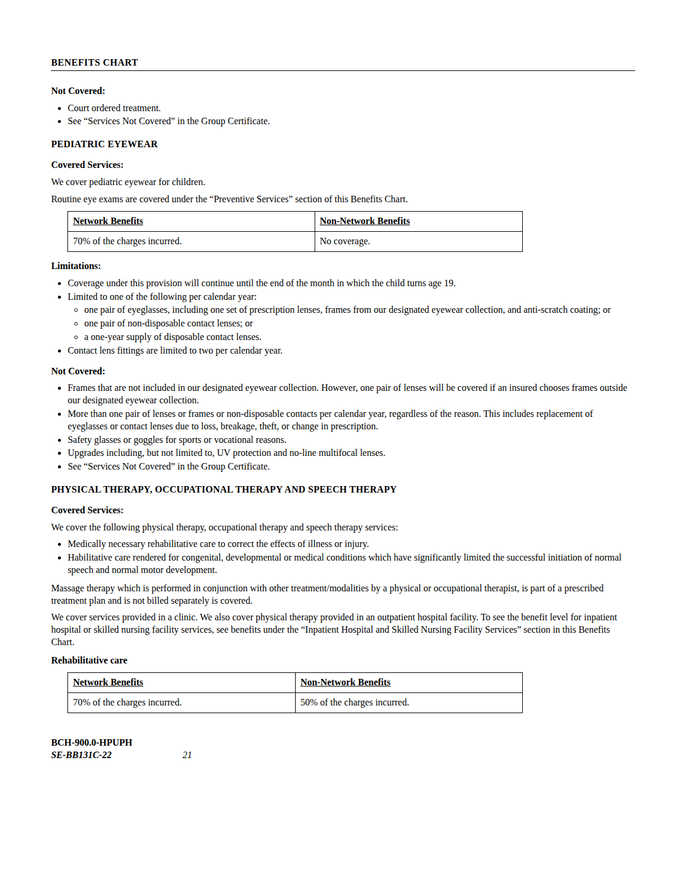BENEFITS CHART
Not Covered:
Court ordered treatment.
See “Services Not Covered” in the Group Certificate.
PEDIATRIC EYEWEAR
Covered Services:
We cover pediatric eyewear for children.
Routine eye exams are covered under the “Preventive Services” section of this Benefits Chart.
| Network Benefits | Non-Network Benefits |
| --- | --- |
| 70% of the charges incurred. | No coverage. |
Limitations:
Coverage under this provision will continue until the end of the month in which the child turns age 19.
Limited to one of the following per calendar year:
one pair of eyeglasses, including one set of prescription lenses, frames from our designated eyewear collection, and anti-scratch coating; or
one pair of non-disposable contact lenses; or
a one-year supply of disposable contact lenses.
Contact lens fittings are limited to two per calendar year.
Not Covered:
Frames that are not included in our designated eyewear collection. However, one pair of lenses will be covered if an insured chooses frames outside our designated eyewear collection.
More than one pair of lenses or frames or non-disposable contacts per calendar year, regardless of the reason. This includes replacement of eyeglasses or contact lenses due to loss, breakage, theft, or change in prescription.
Safety glasses or goggles for sports or vocational reasons.
Upgrades including, but not limited to, UV protection and no-line multifocal lenses.
See “Services Not Covered” in the Group Certificate.
PHYSICAL THERAPY, OCCUPATIONAL THERAPY AND SPEECH THERAPY
Covered Services:
We cover the following physical therapy, occupational therapy and speech therapy services:
Medically necessary rehabilitative care to correct the effects of illness or injury.
Habilitative care rendered for congenital, developmental or medical conditions which have significantly limited the successful initiation of normal speech and normal motor development.
Massage therapy which is performed in conjunction with other treatment/modalities by a physical or occupational therapist, is part of a prescribed treatment plan and is not billed separately is covered.
We cover services provided in a clinic. We also cover physical therapy provided in an outpatient hospital facility. To see the benefit level for inpatient hospital or skilled nursing facility services, see benefits under the “Inpatient Hospital and Skilled Nursing Facility Services” section in this Benefits Chart.
Rehabilitative care
| Network Benefits | Non-Network Benefits |
| --- | --- |
| 70% of the charges incurred. | 50% of the charges incurred. |
BCH-900.0-HPUPH
SE-BB131C-2221